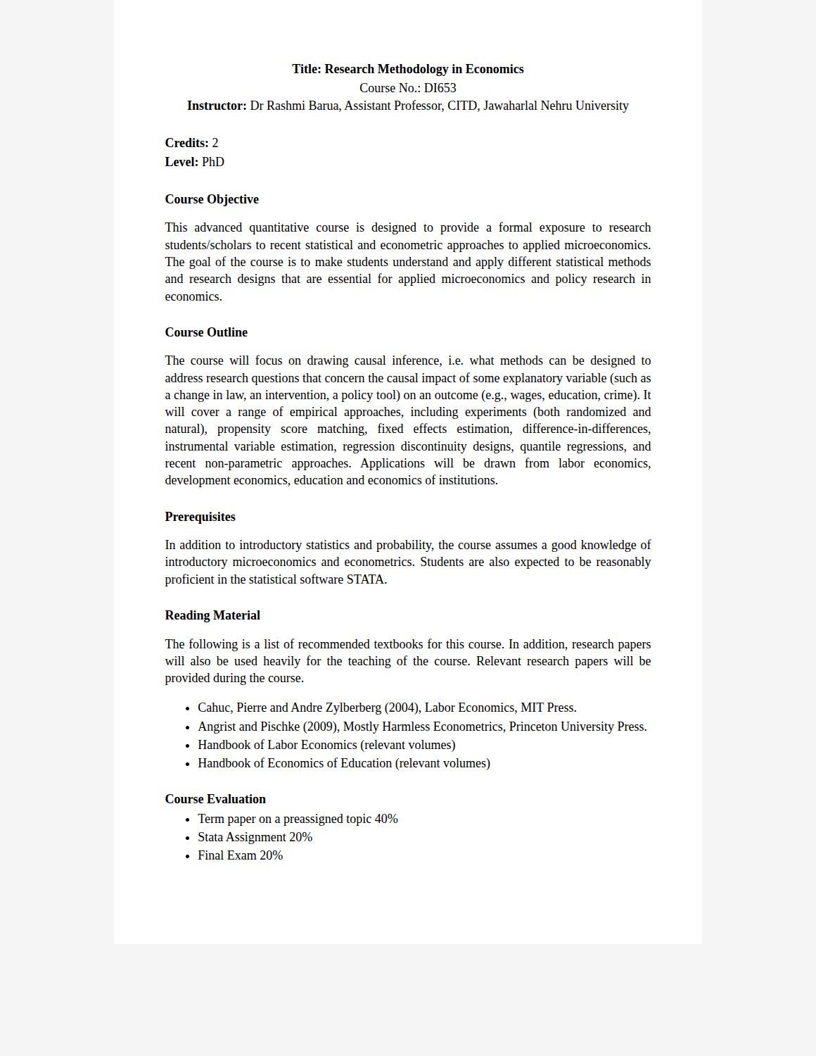Title: Research Methodology in Economics Course No.: DI653 Instructor: Dr Rashmi Barua, Assistant Professor, CITD, Jawaharlal Nehru University
Credits: 2
Level: PhD
Course Objective
This advanced quantitative course is designed to provide a formal exposure to research students/scholars to recent statistical and econometric approaches to applied microeconomics. The goal of the course is to make students understand and apply different statistical methods and research designs that are essential for applied microeconomics and policy research in economics.
Course Outline
The course will focus on drawing causal inference, i.e. what methods can be designed to address research questions that concern the causal impact of some explanatory variable (such as a change in law, an intervention, a policy tool) on an outcome (e.g., wages, education, crime). It will cover a range of empirical approaches, including experiments (both randomized and natural), propensity score matching, fixed effects estimation, difference-in-differences, instrumental variable estimation, regression discontinuity designs, quantile regressions, and recent non-parametric approaches. Applications will be drawn from labor economics, development economics, education and economics of institutions.
Prerequisites
In addition to introductory statistics and probability, the course assumes a good knowledge of introductory microeconomics and econometrics. Students are also expected to be reasonably proficient in the statistical software STATA.
Reading Material
The following is a list of recommended textbooks for this course. In addition, research papers will also be used heavily for the teaching of the course. Relevant research papers will be provided during the course.
Cahuc, Pierre and Andre Zylberberg (2004), Labor Economics, MIT Press.
Angrist and Pischke (2009), Mostly Harmless Econometrics, Princeton University Press.
Handbook of Labor Economics (relevant volumes)
Handbook of Economics of Education (relevant volumes)
Course Evaluation
Term paper on a preassigned topic 40%
Stata Assignment 20%
Final Exam 20%